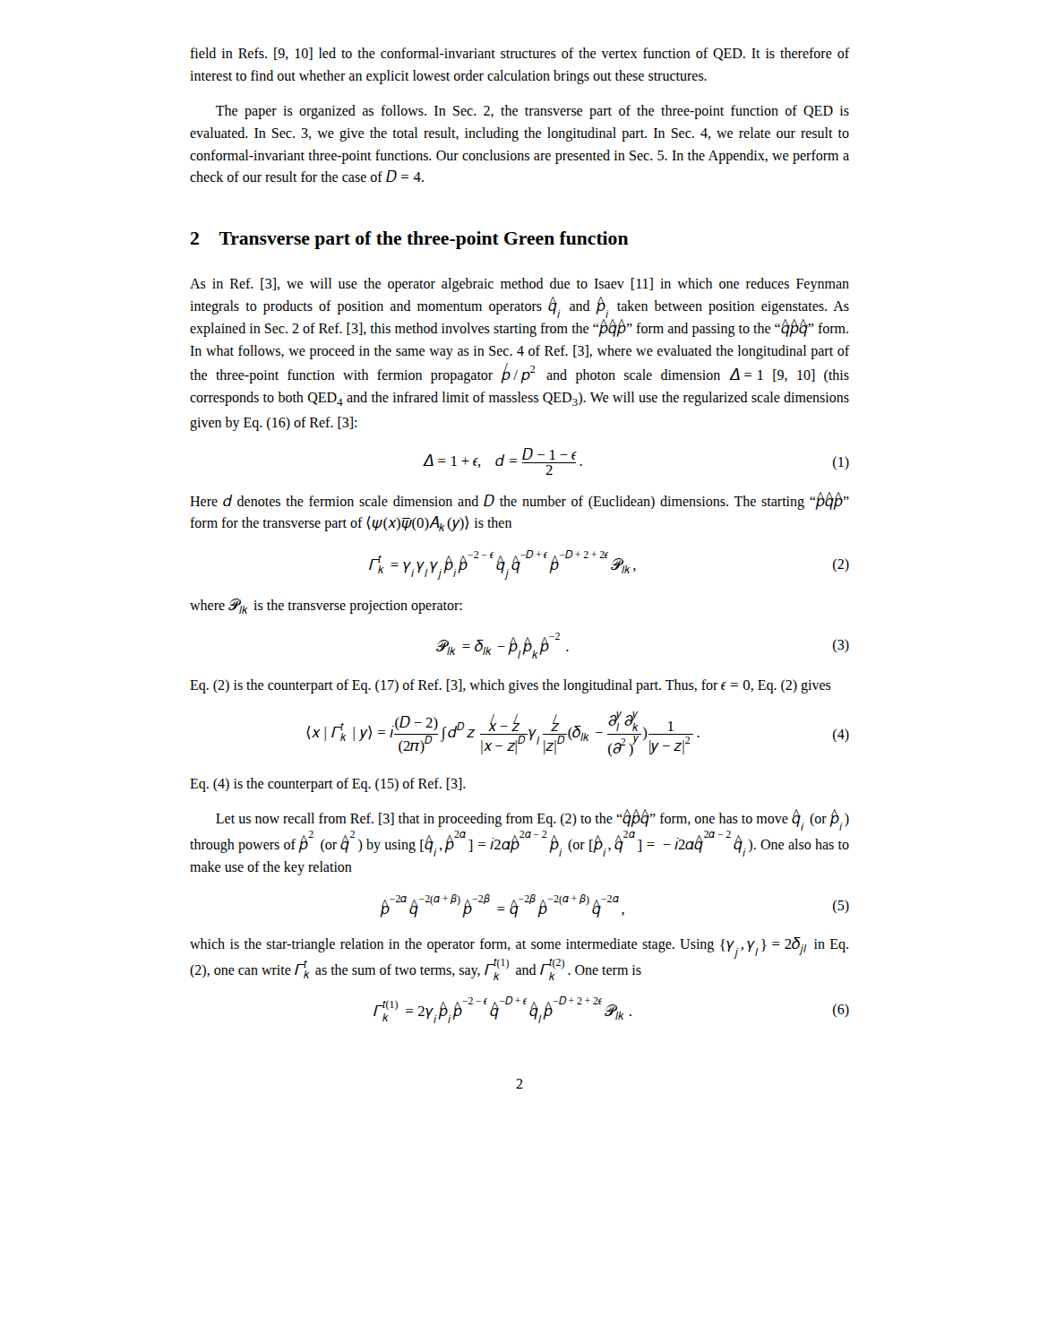field in Refs. [9, 10] led to the conformal-invariant structures of the vertex function of QED. It is therefore of interest to find out whether an explicit lowest order calculation brings out these structures.
The paper is organized as follows. In Sec. 2, the transverse part of the three-point function of QED is evaluated. In Sec. 3, we give the total result, including the longitudinal part. In Sec. 4, we relate our result to conformal-invariant three-point functions. Our conclusions are presented in Sec. 5. In the Appendix, we perform a check of our result for the case of D=4.
2 Transverse part of the three-point Green function
As in Ref. [3], we will use the operator algebraic method due to Isaev [11] in which one reduces Feynman integrals to products of position and momentum operators q^i and p^i taken between position eigenstates. As explained in Sec. 2 of Ref. [3], this method involves starting from the “p^q^p^” form and passing to the “q^p^q^” form. In what follows, we proceed in the same way as in Sec. 4 of Ref. [3], where we evaluated the longitudinal part of the three-point function with fermion propagator p//p2 and photon scale dimension Δ=1 [9, 10] (this corresponds to both QED4 and the infrared limit of massless QED3). We will use the regularized scale dimensions given by Eq. (16) of Ref. [3]:
Δ=1+ϵ, d= D−1−ϵ 2 .
(1)
Here d denotes the fermion scale dimension and D the number of (Euclidean) dimensions. The starting “p^q^p^” form for the transverse part of ⟨ψ(x)ψ¯(0)Ak(y)⟩ is then
Γkt = γi γl γj p^i p^−2−ϵ q^j q^−D+ϵ p^−D+2+2ϵ 𝒫lk ,
(2)
where 𝒫lk is the transverse projection operator:
𝒫lk = δlk − p^l p^k p^−2 .
(3)
Eq. (2) is the counterpart of Eq. (17) of Ref. [3], which gives the longitudinal part. Thus, for ϵ=0, Eq. (2) gives
⟨x|Γkt|y⟩ = i (D−2) (2π)D ∫ dDz x/−z/ |x−z|D γl z/ |z|D ( δlk − ∂ly∂ky (∂2)y ) 1 |y−z|2 .
(4)
Eq. (4) is the counterpart of Eq. (15) of Ref. [3].
Let us now recall from Ref. [3] that in proceeding from Eq. (2) to the “q^p^q^” form, one has to move q^i (or p^i) through powers of p^2 (or q^2) by using [q^i,p^2α]=i2αp^2α−2p^i (or [p^i,q^2α]=−i2αq^2α−2q^i). One also has to make use of the key relation
p^−2α q^−2(α+β) p^−2β = q^−2β p^−2(α+β) q^−2α ,
(5)
which is the star-triangle relation in the operator form, at some intermediate stage. Using {γj,γl}=2δjl in Eq. (2), one can write Γkt as the sum of two terms, say, Γkt(1) and Γkt(2). One term is
Γkt(1) = 2 γi p^i p^−2−ϵ q^−D+ϵ q^l p^−D+2+2ϵ 𝒫lk .
(6)
2